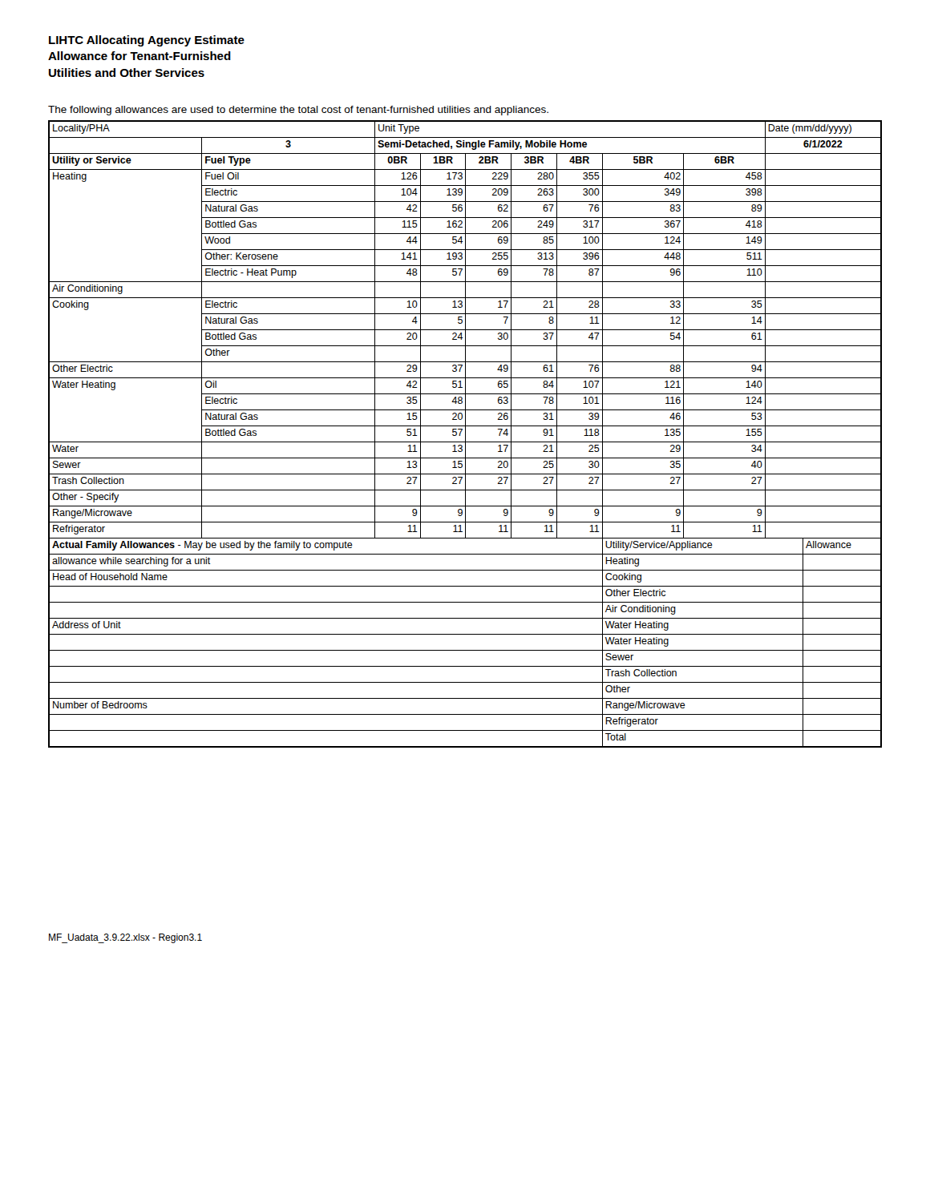LIHTC Allocating Agency Estimate
Allowance for Tenant-Furnished
Utilities and Other Services
The following allowances are used to determine the total cost of tenant-furnished utilities and appliances.
| Locality/PHA | Unit Type | Date (mm/dd/yyyy) |
| | 3 | Semi-Detached, Single Family, Mobile Home | 6/1/2022 |
| Utility or Service | Fuel Type | 0BR | 1BR | 2BR | 3BR | 4BR | 5BR | 6BR | |
| Heating | Fuel Oil | 126 | 173 | 229 | 280 | 355 | 402 | 458 | |
| Electric | 104 | 139 | 209 | 263 | 300 | 349 | 398 | |
| Natural Gas | 42 | 56 | 62 | 67 | 76 | 83 | 89 | |
| Bottled Gas | 115 | 162 | 206 | 249 | 317 | 367 | 418 | |
| Wood | 44 | 54 | 69 | 85 | 100 | 124 | 149 | |
| Other: Kerosene | 141 | 193 | 255 | 313 | 396 | 448 | 511 | |
| Electric - Heat Pump | 48 | 57 | 69 | 78 | 87 | 96 | 110 | |
| Air Conditioning | | | | | | | | | |
| Cooking | Electric | 10 | 13 | 17 | 21 | 28 | 33 | 35 | |
| Natural Gas | 4 | 5 | 7 | 8 | 11 | 12 | 14 | |
| Bottled Gas | 20 | 24 | 30 | 37 | 47 | 54 | 61 | |
| Other | | | | | | | | |
| Other Electric | | 29 | 37 | 49 | 61 | 76 | 88 | 94 | |
| Water Heating | Oil | 42 | 51 | 65 | 84 | 107 | 121 | 140 | |
| Electric | 35 | 48 | 63 | 78 | 101 | 116 | 124 | |
| Natural Gas | 15 | 20 | 26 | 31 | 39 | 46 | 53 | |
| Bottled Gas | 51 | 57 | 74 | 91 | 118 | 135 | 155 | |
| Water | | 11 | 13 | 17 | 21 | 25 | 29 | 34 | |
| Sewer | | 13 | 15 | 20 | 25 | 30 | 35 | 40 | |
| Trash Collection | | 27 | 27 | 27 | 27 | 27 | 27 | 27 | |
| Other - Specify | | | | | | | | | |
| Range/Microwave | | 9 | 9 | 9 | 9 | 9 | 9 | 9 | |
| Refrigerator | | 11 | 11 | 11 | 11 | 11 | 11 | 11 | |
| Actual Family Allowances - May be used by the family to compute | Utility/Service/Appliance | Allowance |
| allowance while searching for a unit | Heating | |
| Head of Household Name | Cooking | |
| | Other Electric | |
| | Air Conditioning | |
| Address of Unit | Water Heating | |
| | Water Heating | |
| | Sewer | |
| | Trash Collection | |
| | Other | |
| Number of Bedrooms | Range/Microwave | |
| | Refrigerator | |
| | Total | |
MF_Uadata_3.9.22.xlsx - Region3.1